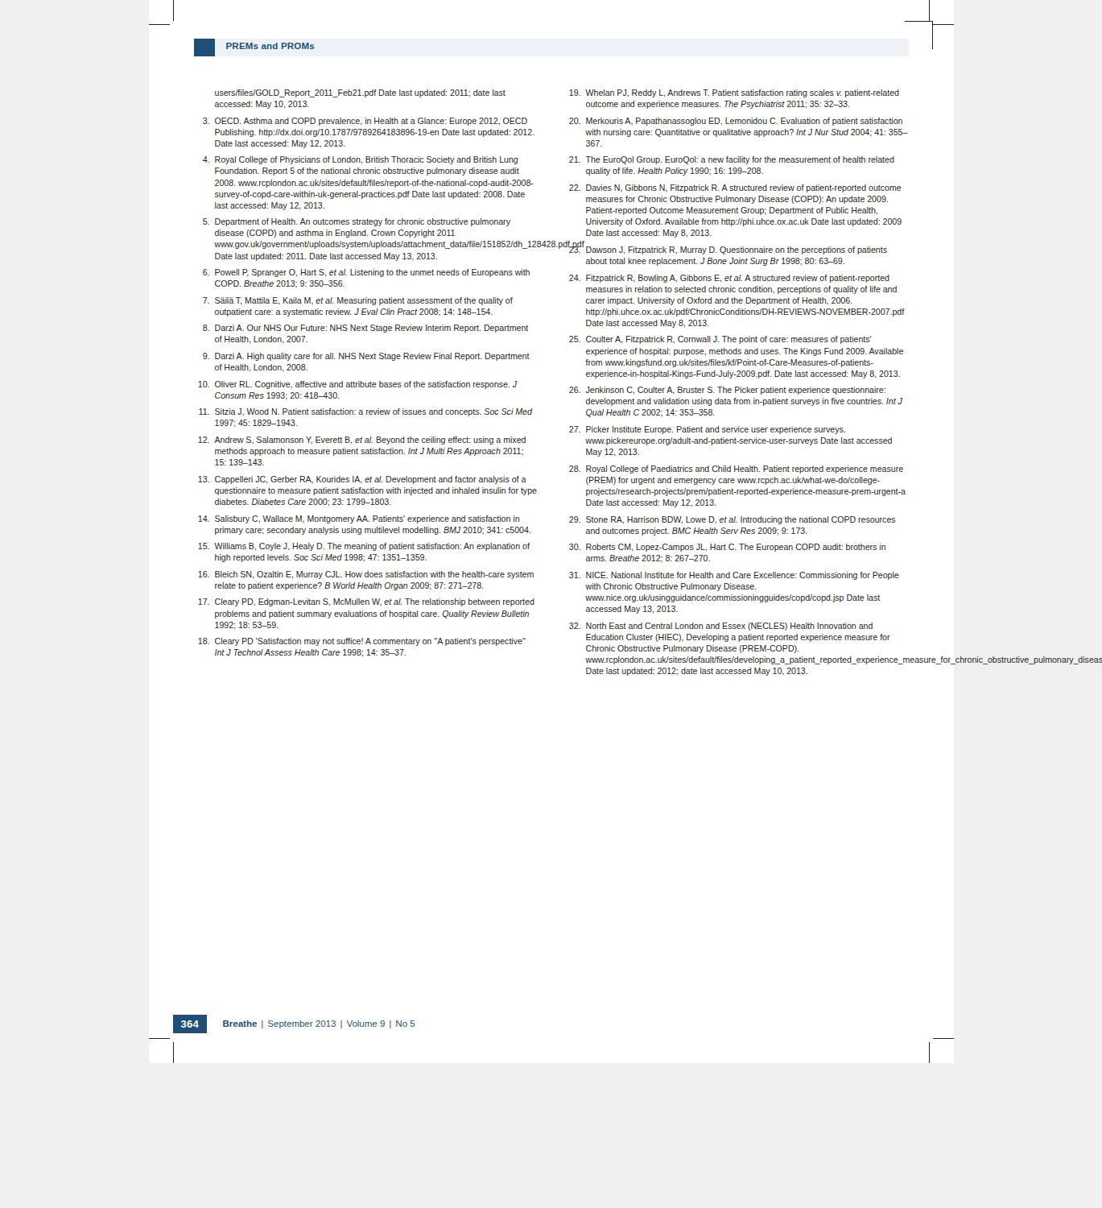PREMs and PROMs
users/files/GOLD_Report_2011_Feb21.pdf Date last updated: 2011; date last accessed: May 10, 2013.
3. OECD. Asthma and COPD prevalence, in Health at a Glance: Europe 2012, OECD Publishing. http://dx.doi.org/10.1787/9789264183896-19-en Date last updated: 2012. Date last accessed: May 12, 2013.
4. Royal College of Physicians of London, British Thoracic Society and British Lung Foundation. Report 5 of the national chronic obstructive pulmonary disease audit 2008. www.rcplondon.ac.uk/sites/default/files/report-of-the-national-copd-audit-2008-survey-of-copd-care-within-uk-general-practices.pdf Date last updated: 2008. Date last accessed: May 12, 2013.
5. Department of Health. An outcomes strategy for chronic obstructive pulmonary disease (COPD) and asthma in England. Crown Copyright 2011 www.gov.uk/government/uploads/system/uploads/attachment_data/file/151852/dh_128428.pdf.pdf Date last updated: 2011. Date last accessed May 13, 2013.
6. Powell P, Spranger O, Hart S, et al. Listening to the unmet needs of Europeans with COPD. Breathe 2013; 9: 350–356.
7. Säilä T, Mattila E, Kaila M, et al. Measuring patient assessment of the quality of outpatient care: a systematic review. J Eval Clin Pract 2008; 14: 148–154.
8. Darzi A. Our NHS Our Future: NHS Next Stage Review Interim Report. Department of Health, London, 2007.
9. Darzi A. High quality care for all. NHS Next Stage Review Final Report. Department of Health, London, 2008.
10. Oliver RL. Cognitive, affective and attribute bases of the satisfaction response. J Consum Res 1993; 20: 418–430.
11. Sitzia J, Wood N. Patient satisfaction: a review of issues and concepts. Soc Sci Med 1997; 45: 1829–1943.
12. Andrew S, Salamonson Y, Everett B, et al. Beyond the ceiling effect: using a mixed methods approach to measure patient satisfaction. Int J Multi Res Approach 2011; 15: 139–143.
13. Cappelleri JC, Gerber RA, Kourides IA, et al. Development and factor analysis of a questionnaire to measure patient satisfaction with injected and inhaled insulin for type diabetes. Diabetes Care 2000; 23: 1799–1803.
14. Salisbury C, Wallace M, Montgomery AA. Patients' experience and satisfaction in primary care; secondary analysis using multilevel modelling. BMJ 2010; 341: c5004.
15. Williams B, Coyle J, Healy D. The meaning of patient satisfaction: An explanation of high reported levels. Soc Sci Med 1998; 47: 1351–1359.
16. Bleich SN, Ozaltin E, Murray CJL. How does satisfaction with the health-care system relate to patient experience? B World Health Organ 2009; 87: 271–278.
17. Cleary PD, Edgman-Levitan S, McMullen W, et al. The relationship between reported problems and patient summary evaluations of hospital care. Quality Review Bulletin 1992; 18: 53–59.
18. Cleary PD 'Satisfaction may not suffice! A commentary on ''A patient's perspective'' Int J Technol Assess Health Care 1998; 14: 35–37.
19. Whelan PJ, Reddy L, Andrews T. Patient satisfaction rating scales v. patient-related outcome and experience measures. The Psychiatrist 2011; 35: 32–33.
20. Merkouris A, Papathanassoglou ED, Lemonidou C. Evaluation of patient satisfaction with nursing care: Quantitative or qualitative approach? Int J Nur Stud 2004; 41: 355–367.
21. The EuroQol Group. EuroQol: a new facility for the measurement of health related quality of life. Health Policy 1990; 16: 199–208.
22. Davies N, Gibbons N, Fitzpatrick R. A structured review of patient-reported outcome measures for Chronic Obstructive Pulmonary Disease (COPD): An update 2009. Patient-reported Outcome Measurement Group; Department of Public Health, University of Oxford. Available from http://phi.uhce.ox.ac.uk Date last updated: 2009 Date last accessed: May 8, 2013.
23. Dawson J, Fitzpatrick R, Murray D. Questionnaire on the perceptions of patients about total knee replacement. J Bone Joint Surg Br 1998; 80: 63–69.
24. Fitzpatrick R, Bowling A, Gibbons E, et al. A structured review of patient-reported measures in relation to selected chronic condition, perceptions of quality of life and carer impact. University of Oxford and the Department of Health, 2006. http://phi.uhce.ox.ac.uk/pdf/ChronicConditions/DH-REVIEWS-NOVEMBER-2007.pdf Date last accessed May 8, 2013.
25. Coulter A, Fitzpatrick R, Cornwall J. The point of care: measures of patients' experience of hospital: purpose, methods and uses. The Kings Fund 2009. Available from www.kingsfund.org.uk/sites/files/kf/Point-of-Care-Measures-of-patients-experience-in-hospital-Kings-Fund-July-2009.pdf. Date last accessed: May 8, 2013.
26. Jenkinson C, Coulter A, Bruster S. The Picker patient experience questionnaire: development and validation using data from in-patient surveys in five countries. Int J Qual Health C 2002; 14: 353–358.
27. Picker Institute Europe. Patient and service user experience surveys. www.pickereurope.org/adult-and-patient-service-user-surveys Date last accessed May 12, 2013.
28. Royal College of Paediatrics and Child Health. Patient reported experience measure (PREM) for urgent and emergency care www.rcpch.ac.uk/what-we-do/college-projects/research-projects/prem/patient-reported-experience-measure-prem-urgent-a Date last accessed: May 12, 2013.
29. Stone RA, Harrison BDW, Lowe D, et al. Introducing the national COPD resources and outcomes project. BMC Health Serv Res 2009; 9: 173.
30. Roberts CM, Lopez-Campos JL, Hart C. The European COPD audit: brothers in arms. Breathe 2012; 8: 267–270.
31. NICE. National Institute for Health and Care Excellence: Commissioning for People with Chronic Obstructive Pulmonary Disease. www.nice.org.uk/usingguidance/commissioningguides/copd/copd.jsp Date last accessed May 13, 2013.
32. North East and Central London and Essex (NECLES) Health Innovation and Education Cluster (HIEC), Developing a patient reported experience measure for Chronic Obstructive Pulmonary Disease (PREM-COPD). www.rcplondon.ac.uk/sites/default/files/developing_a_patient_reported_experience_measure_for_chronic_obstructive_pulmonary_disease_2.pdf Date last updated: 2012; date last accessed May 10, 2013.
364
Breathe|September 2013|Volume 9|No 5